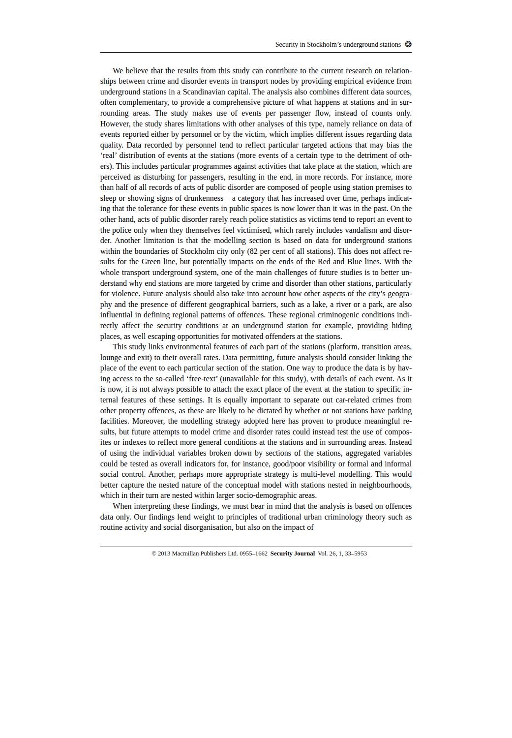Security in Stockholm’s underground stations ❂
We believe that the results from this study can contribute to the current research on relationships between crime and disorder events in transport nodes by providing empirical evidence from underground stations in a Scandinavian capital. The analysis also combines different data sources, often complementary, to provide a comprehensive picture of what happens at stations and in surrounding areas. The study makes use of events per passenger flow, instead of counts only. However, the study shares limitations with other analyses of this type, namely reliance on data of events reported either by personnel or by the victim, which implies different issues regarding data quality. Data recorded by personnel tend to reflect particular targeted actions that may bias the ‘real’ distribution of events at the stations (more events of a certain type to the detriment of others). This includes particular programmes against activities that take place at the station, which are perceived as disturbing for passengers, resulting in the end, in more records. For instance, more than half of all records of acts of public disorder are composed of people using station premises to sleep or showing signs of drunkenness – a category that has increased over time, perhaps indicating that the tolerance for these events in public spaces is now lower than it was in the past. On the other hand, acts of public disorder rarely reach police statistics as victims tend to report an event to the police only when they themselves feel victimised, which rarely includes vandalism and disorder. Another limitation is that the modelling section is based on data for underground stations within the boundaries of Stockholm city only (82 per cent of all stations). This does not affect results for the Green line, but potentially impacts on the ends of the Red and Blue lines. With the whole transport underground system, one of the main challenges of future studies is to better understand why end stations are more targeted by crime and disorder than other stations, particularly for violence. Future analysis should also take into account how other aspects of the city’s geography and the presence of different geographical barriers, such as a lake, a river or a park, are also influential in defining regional patterns of offences. These regional criminogenic conditions indirectly affect the security conditions at an underground station for example, providing hiding places, as well escaping opportunities for motivated offenders at the stations.
This study links environmental features of each part of the stations (platform, transition areas, lounge and exit) to their overall rates. Data permitting, future analysis should consider linking the place of the event to each particular section of the station. One way to produce the data is by having access to the so-called ‘free-text’ (unavailable for this study), with details of each event. As it is now, it is not always possible to attach the exact place of the event at the station to specific internal features of these settings. It is equally important to separate out car-related crimes from other property offences, as these are likely to be dictated by whether or not stations have parking facilities. Moreover, the modelling strategy adopted here has proven to produce meaningful results, but future attempts to model crime and disorder rates could instead test the use of composites or indexes to reflect more general conditions at the stations and in surrounding areas. Instead of using the individual variables broken down by sections of the stations, aggregated variables could be tested as overall indicators for, for instance, good/poor visibility or formal and informal social control. Another, perhaps more appropriate strategy is multi-level modelling. This would better capture the nested nature of the conceptual model with stations nested in neighbourhoods, which in their turn are nested within larger socio-demographic areas.
When interpreting these findings, we must bear in mind that the analysis is based on offences data only. Our findings lend weight to principles of traditional urban criminology theory such as routine activity and social disorganisation, but also on the impact of
© 2013 Macmillan Publishers Ltd. 0955–1662 Security Journal Vol. 26, 1, 33–59 53